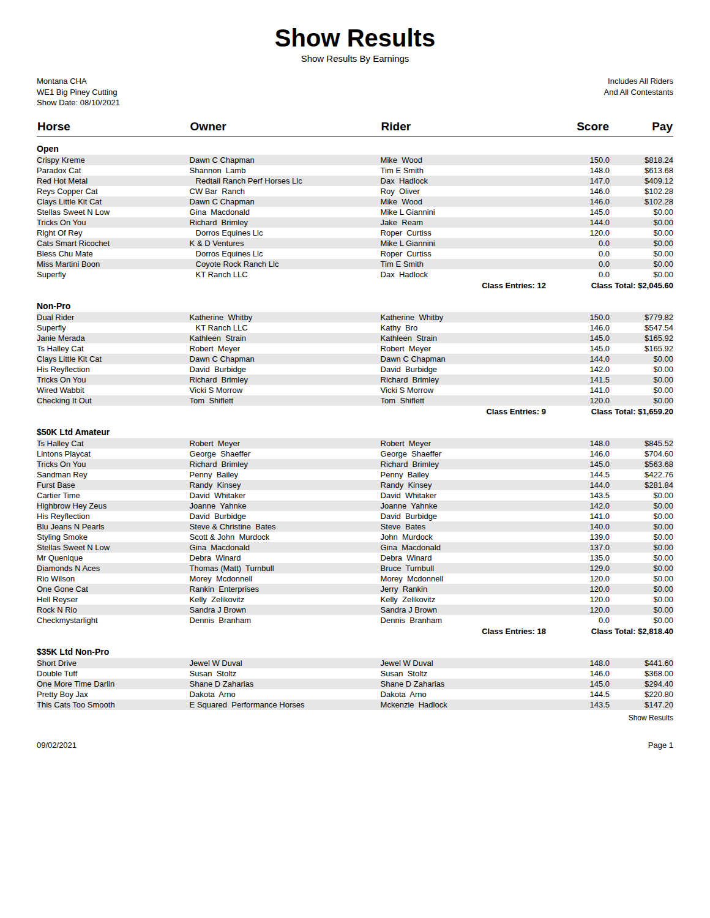Show Results
Show Results By Earnings
Montana CHA
WE1 Big Piney Cutting
Show Date: 08/10/2021
Includes All Riders
And All Contestants
| Horse | Owner | Rider | Score | Pay |
| --- | --- | --- | --- | --- |
| Open |
| Crispy Kreme | Dawn C Chapman | Mike Wood | 150.0 | $818.24 |
| Paradox Cat | Shannon Lamb | Tim E Smith | 148.0 | $613.68 |
| Red Hot Metal | Redtail Ranch Perf Horses Llc | Dax Hadlock | 147.0 | $409.12 |
| Reys Copper Cat | CW Bar Ranch | Roy Oliver | 146.0 | $102.28 |
| Clays Little Kit Cat | Dawn C Chapman | Mike Wood | 146.0 | $102.28 |
| Stellas Sweet N Low | Gina Macdonald | Mike L Giannini | 145.0 | $0.00 |
| Tricks On You | Richard Brimley | Jake Ream | 144.0 | $0.00 |
| Right Of Rey | Dorros Equines Llc | Roper Curtiss | 120.0 | $0.00 |
| Cats Smart Ricochet | K & D Ventures | Mike L Giannini | 0.0 | $0.00 |
| Bless Chu Mate | Dorros Equines Llc | Roper Curtiss | 0.0 | $0.00 |
| Miss Martini Boon | Coyote Rock Ranch Llc | Tim E Smith | 0.0 | $0.00 |
| Superfly | KT Ranch LLC | Dax Hadlock | 0.0 | $0.00 |
| | | Class Entries: 12 | Class Total: $2,045.60 |
| Non-Pro |
| Dual Rider | Katherine Whitby | Katherine Whitby | 150.0 | $779.82 |
| Superfly | KT Ranch LLC | Kathy Bro | 146.0 | $547.54 |
| Janie Merada | Kathleen Strain | Kathleen Strain | 145.0 | $165.92 |
| Ts Halley Cat | Robert Meyer | Robert Meyer | 145.0 | $165.92 |
| Clays Little Kit Cat | Dawn C Chapman | Dawn C Chapman | 144.0 | $0.00 |
| His Reyflection | David Burbidge | David Burbidge | 142.0 | $0.00 |
| Tricks On You | Richard Brimley | Richard Brimley | 141.5 | $0.00 |
| Wired Wabbit | Vicki S Morrow | Vicki S Morrow | 141.0 | $0.00 |
| Checking It Out | Tom Shiflett | Tom Shiflett | 120.0 | $0.00 |
| | | Class Entries: 9 | Class Total: $1,659.20 |
| $50K Ltd Amateur |
| Ts Halley Cat | Robert Meyer | Robert Meyer | 148.0 | $845.52 |
| Lintons Playcat | George Shaeffer | George Shaeffer | 146.0 | $704.60 |
| Tricks On You | Richard Brimley | Richard Brimley | 145.0 | $563.68 |
| Sandman Rey | Penny Bailey | Penny Bailey | 144.5 | $422.76 |
| Furst Base | Randy Kinsey | Randy Kinsey | 144.0 | $281.84 |
| Cartier Time | David Whitaker | David Whitaker | 143.5 | $0.00 |
| Highbrow Hey Zeus | Joanne Yahnke | Joanne Yahnke | 142.0 | $0.00 |
| His Reyflection | David Burbidge | David Burbidge | 141.0 | $0.00 |
| Blu Jeans N Pearls | Steve & Christine Bates | Steve Bates | 140.0 | $0.00 |
| Styling Smoke | Scott & John Murdock | John Murdock | 139.0 | $0.00 |
| Stellas Sweet N Low | Gina Macdonald | Gina Macdonald | 137.0 | $0.00 |
| Mr Quenique | Debra Winard | Debra Winard | 135.0 | $0.00 |
| Diamonds N Aces | Thomas (Matt) Turnbull | Bruce Turnbull | 129.0 | $0.00 |
| Rio Wilson | Morey Mcdonnell | Morey Mcdonnell | 120.0 | $0.00 |
| One Gone Cat | Rankin Enterprises | Jerry Rankin | 120.0 | $0.00 |
| Hell Reyser | Kelly Zelikovitz | Kelly Zelikovitz | 120.0 | $0.00 |
| Rock N Rio | Sandra J Brown | Sandra J Brown | 120.0 | $0.00 |
| Checkmystarlight | Dennis Branham | Dennis Branham | 0.0 | $0.00 |
| | | Class Entries: 18 | Class Total: $2,818.40 |
| $35K Ltd Non-Pro |
| Short Drive | Jewel W Duval | Jewel W Duval | 148.0 | $441.60 |
| Double Tuff | Susan Stoltz | Susan Stoltz | 146.0 | $368.00 |
| One More Time Darlin | Shane D Zaharias | Shane D Zaharias | 145.0 | $294.40 |
| Pretty Boy Jax | Dakota Arno | Dakota Arno | 144.5 | $220.80 |
| This Cats Too Smooth | E Squared Performance Horses | Mckenzie Hadlock | 143.5 | $147.20 |
Show Results
09/02/2021
Page 1